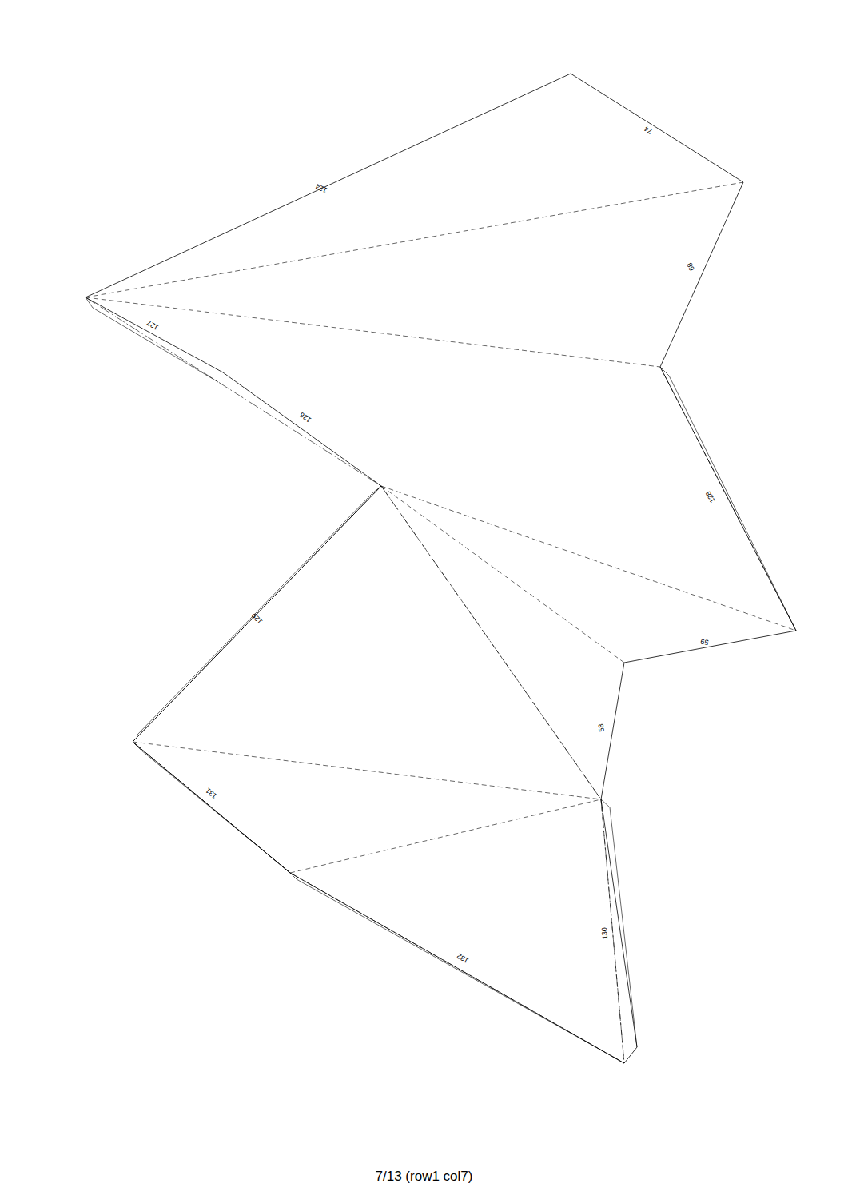74 68 124 127 126 128 59 58 129 131 132 130
7/13 (row1 col7)